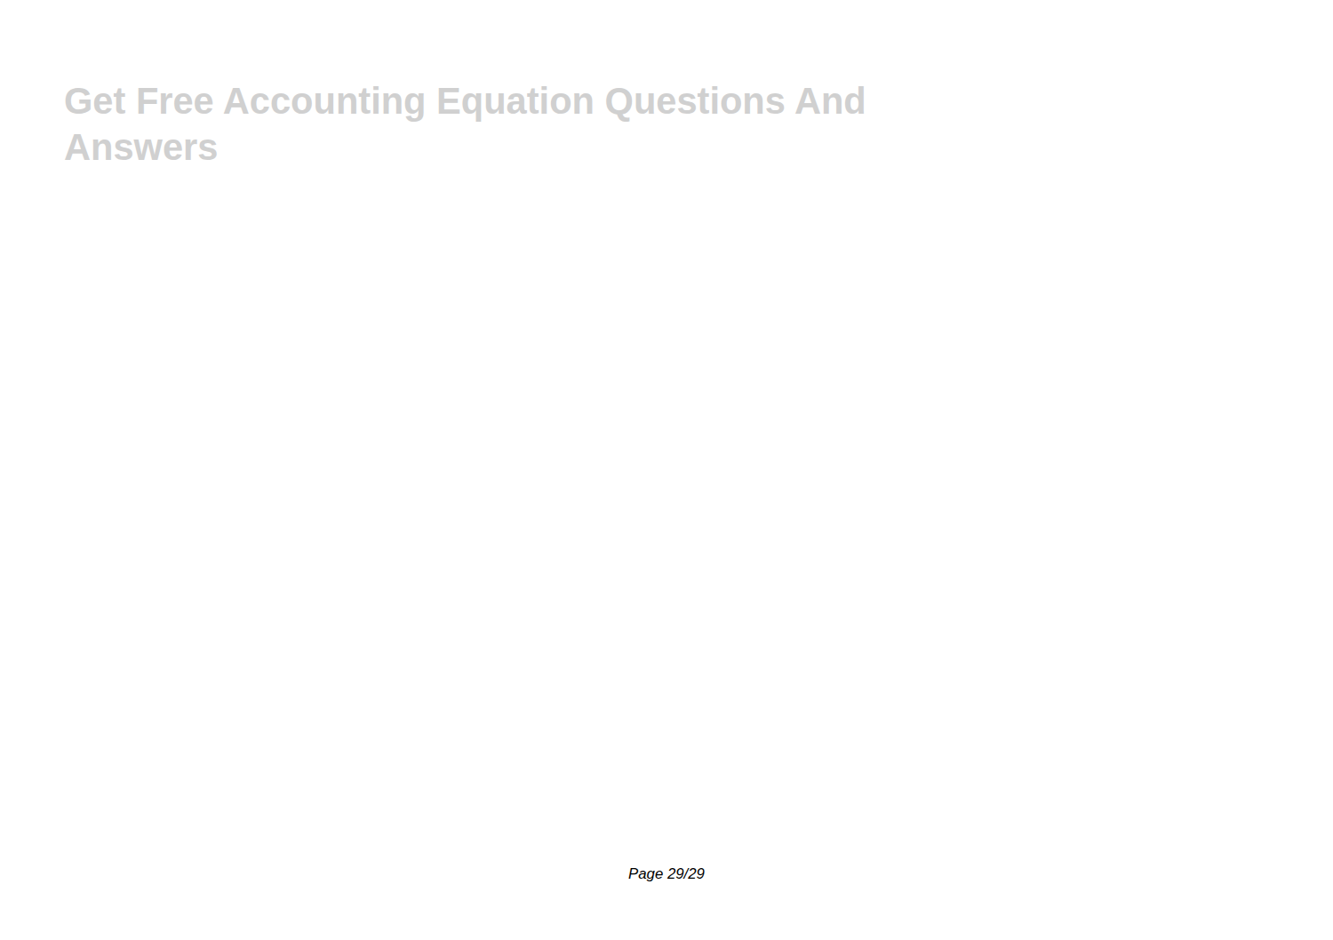Get Free Accounting Equation Questions And Answers
Page 29/29